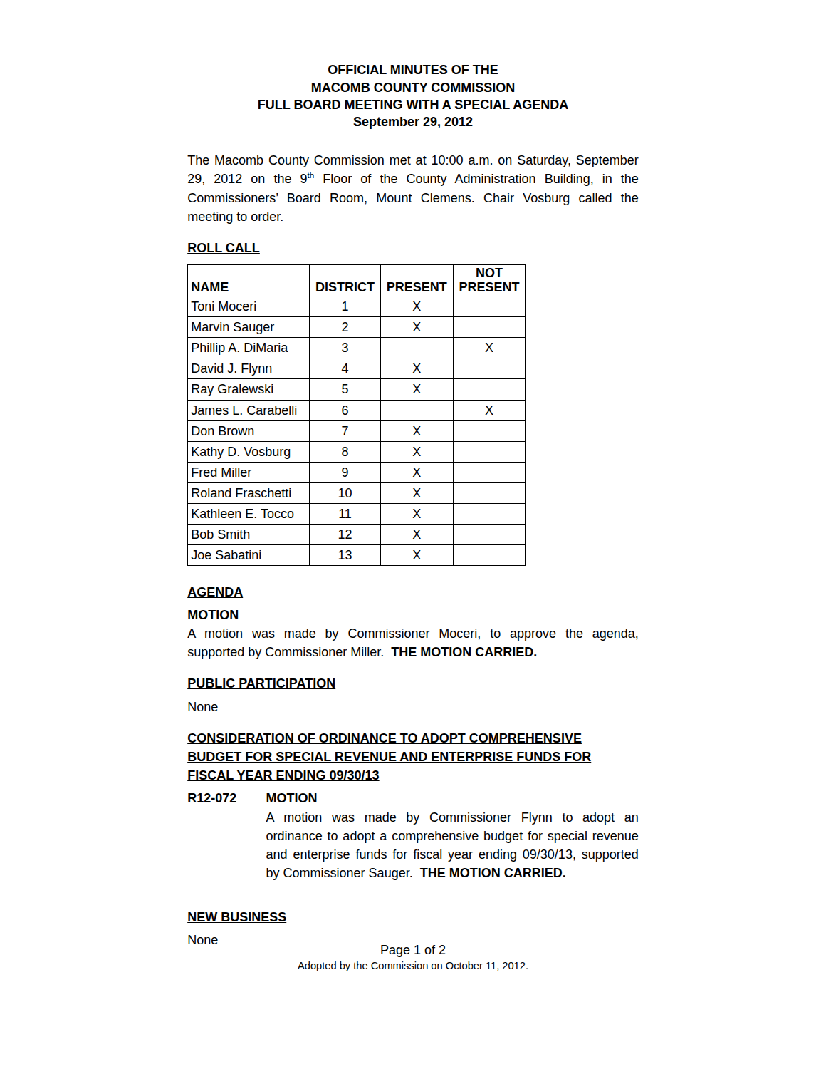OFFICIAL MINUTES OF THE MACOMB COUNTY COMMISSION FULL BOARD MEETING WITH A SPECIAL AGENDA September 29, 2012
The Macomb County Commission met at 10:00 a.m. on Saturday, September 29, 2012 on the 9th Floor of the County Administration Building, in the Commissioners’ Board Room, Mount Clemens. Chair Vosburg called the meeting to order.
ROLL CALL
| NAME | DISTRICT | PRESENT | NOT PRESENT |
| --- | --- | --- | --- |
| Toni Moceri | 1 | X | |
| Marvin Sauger | 2 | X | |
| Phillip A. DiMaria | 3 | | X |
| David J. Flynn | 4 | X | |
| Ray Gralewski | 5 | X | |
| James L. Carabelli | 6 | | X |
| Don Brown | 7 | X | |
| Kathy D. Vosburg | 8 | X | |
| Fred Miller | 9 | X | |
| Roland Fraschetti | 10 | X | |
| Kathleen E. Tocco | 11 | X | |
| Bob Smith | 12 | X | |
| Joe Sabatini | 13 | X | |
AGENDA
MOTION
A motion was made by Commissioner Moceri, to approve the agenda, supported by Commissioner Miller. THE MOTION CARRIED.
PUBLIC PARTICIPATION
None
CONSIDERATION OF ORDINANCE TO ADOPT COMPREHENSIVE BUDGET FOR SPECIAL REVENUE AND ENTERPRISE FUNDS FOR FISCAL YEAR ENDING 09/30/13
R12-072
MOTION
A motion was made by Commissioner Flynn to adopt an ordinance to adopt a comprehensive budget for special revenue and enterprise funds for fiscal year ending 09/30/13, supported by Commissioner Sauger. THE MOTION CARRIED.
NEW BUSINESS
None
Page 1 of 2
Adopted by the Commission on October 11, 2012.